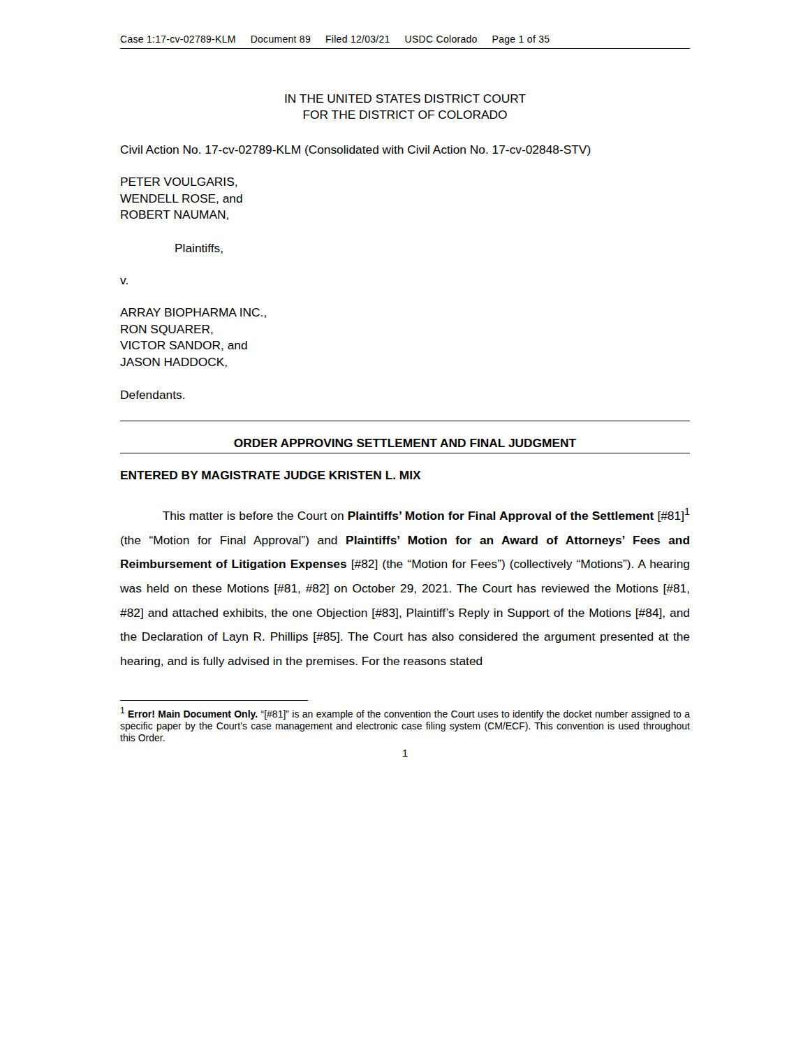Case 1:17-cv-02789-KLM Document 89 Filed 12/03/21 USDC Colorado Page 1 of 35
IN THE UNITED STATES DISTRICT COURT
FOR THE DISTRICT OF COLORADO
Civil Action No. 17-cv-02789-KLM (Consolidated with Civil Action No. 17-cv-02848-STV)
PETER VOULGARIS,
WENDELL ROSE, and
ROBERT NAUMAN,
Plaintiffs,
v.
ARRAY BIOPHARMA INC.,
RON SQUARER,
VICTOR SANDOR, and
JASON HADDOCK,
Defendants.
ORDER APPROVING SETTLEMENT AND FINAL JUDGMENT
ENTERED BY MAGISTRATE JUDGE KRISTEN L. MIX
This matter is before the Court on Plaintiffs’ Motion for Final Approval of the Settlement [#81]1 (the “Motion for Final Approval”) and Plaintiffs’ Motion for an Award of Attorneys’ Fees and Reimbursement of Litigation Expenses [#82] (the “Motion for Fees”) (collectively “Motions”). A hearing was held on these Motions [#81, #82] on October 29, 2021. The Court has reviewed the Motions [#81, #82] and attached exhibits, the one Objection [#83], Plaintiff’s Reply in Support of the Motions [#84], and the Declaration of Layn R. Phillips [#85]. The Court has also considered the argument presented at the hearing, and is fully advised in the premises. For the reasons stated
1 Error! Main Document Only. “[#81]” is an example of the convention the Court uses to identify the docket number assigned to a specific paper by the Court’s case management and electronic case filing system (CM/ECF). This convention is used throughout this Order.
1